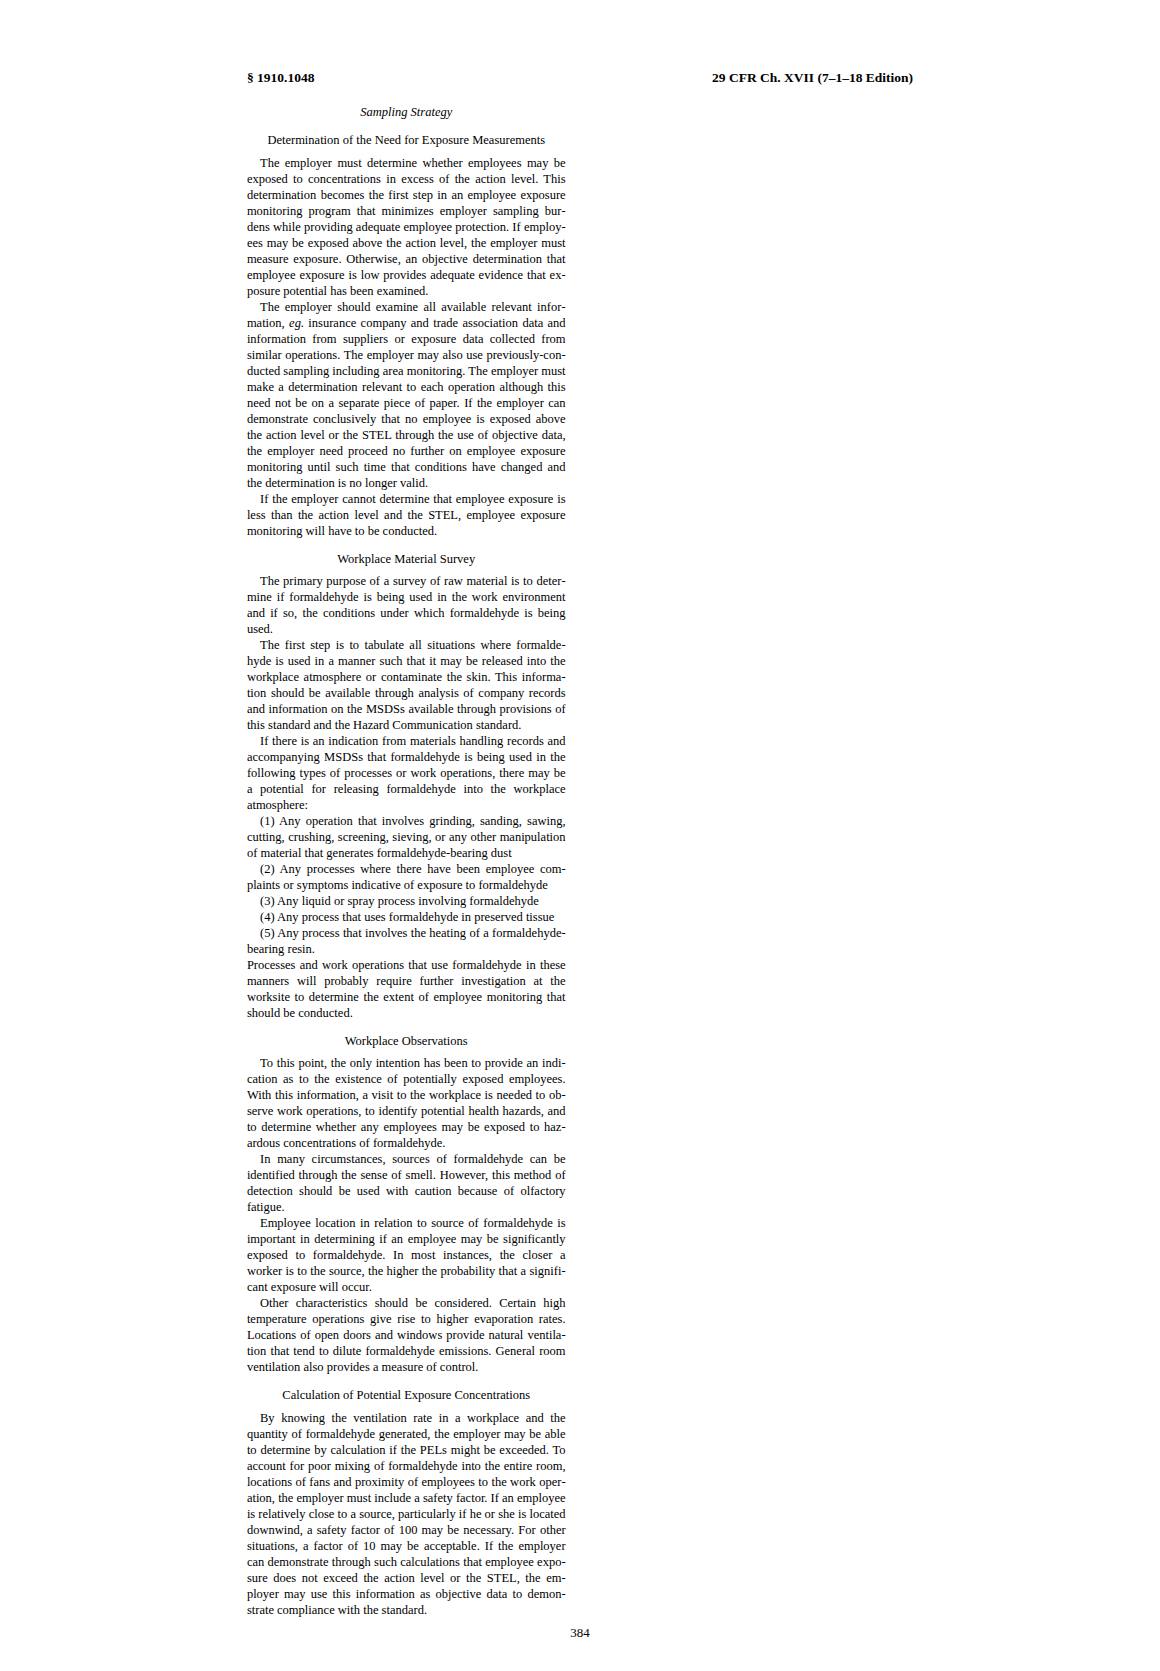§ 1910.1048
29 CFR Ch. XVII (7–1–18 Edition)
Sampling Strategy
Determination of the Need for Exposure Measurements
The employer must determine whether employees may be exposed to concentrations in excess of the action level. This determination becomes the first step in an employee exposure monitoring program that minimizes employer sampling burdens while providing adequate employee protection. If employees may be exposed above the action level, the employer must measure exposure. Otherwise, an objective determination that employee exposure is low provides adequate evidence that exposure potential has been examined.
The employer should examine all available relevant information, eg. insurance company and trade association data and information from suppliers or exposure data collected from similar operations. The employer may also use previously-conducted sampling including area monitoring. The employer must make a determination relevant to each operation although this need not be on a separate piece of paper. If the employer can demonstrate conclusively that no employee is exposed above the action level or the STEL through the use of objective data, the employer need proceed no further on employee exposure monitoring until such time that conditions have changed and the determination is no longer valid.
If the employer cannot determine that employee exposure is less than the action level and the STEL, employee exposure monitoring will have to be conducted.
Workplace Material Survey
The primary purpose of a survey of raw material is to determine if formaldehyde is being used in the work environment and if so, the conditions under which formaldehyde is being used.
The first step is to tabulate all situations where formaldehyde is used in a manner such that it may be released into the workplace atmosphere or contaminate the skin. This information should be available through analysis of company records and information on the MSDSs available through provisions of this standard and the Hazard Communication standard.
If there is an indication from materials handling records and accompanying MSDSs that formaldehyde is being used in the following types of processes or work operations, there may be a potential for releasing formaldehyde into the workplace atmosphere:
(1) Any operation that involves grinding, sanding, sawing, cutting, crushing, screening, sieving, or any other manipulation of material that generates formaldehyde-bearing dust
(2) Any processes where there have been employee complaints or symptoms indicative of exposure to formaldehyde
(3) Any liquid or spray process involving formaldehyde
(4) Any process that uses formaldehyde in preserved tissue
(5) Any process that involves the heating of a formaldehyde-bearing resin.
Processes and work operations that use formaldehyde in these manners will probably require further investigation at the worksite to determine the extent of employee monitoring that should be conducted.
Workplace Observations
To this point, the only intention has been to provide an indication as to the existence of potentially exposed employees. With this information, a visit to the workplace is needed to observe work operations, to identify potential health hazards, and to determine whether any employees may be exposed to hazardous concentrations of formaldehyde.
In many circumstances, sources of formaldehyde can be identified through the sense of smell. However, this method of detection should be used with caution because of olfactory fatigue.
Employee location in relation to source of formaldehyde is important in determining if an employee may be significantly exposed to formaldehyde. In most instances, the closer a worker is to the source, the higher the probability that a significant exposure will occur.
Other characteristics should be considered. Certain high temperature operations give rise to higher evaporation rates. Locations of open doors and windows provide natural ventilation that tend to dilute formaldehyde emissions. General room ventilation also provides a measure of control.
Calculation of Potential Exposure Concentrations
By knowing the ventilation rate in a workplace and the quantity of formaldehyde generated, the employer may be able to determine by calculation if the PELs might be exceeded. To account for poor mixing of formaldehyde into the entire room, locations of fans and proximity of employees to the work operation, the employer must include a safety factor. If an employee is relatively close to a source, particularly if he or she is located downwind, a safety factor of 100 may be necessary. For other situations, a factor of 10 may be acceptable. If the employer can demonstrate through such calculations that employee exposure does not exceed the action level or the STEL, the employer may use this information as objective data to demonstrate compliance with the standard.
384